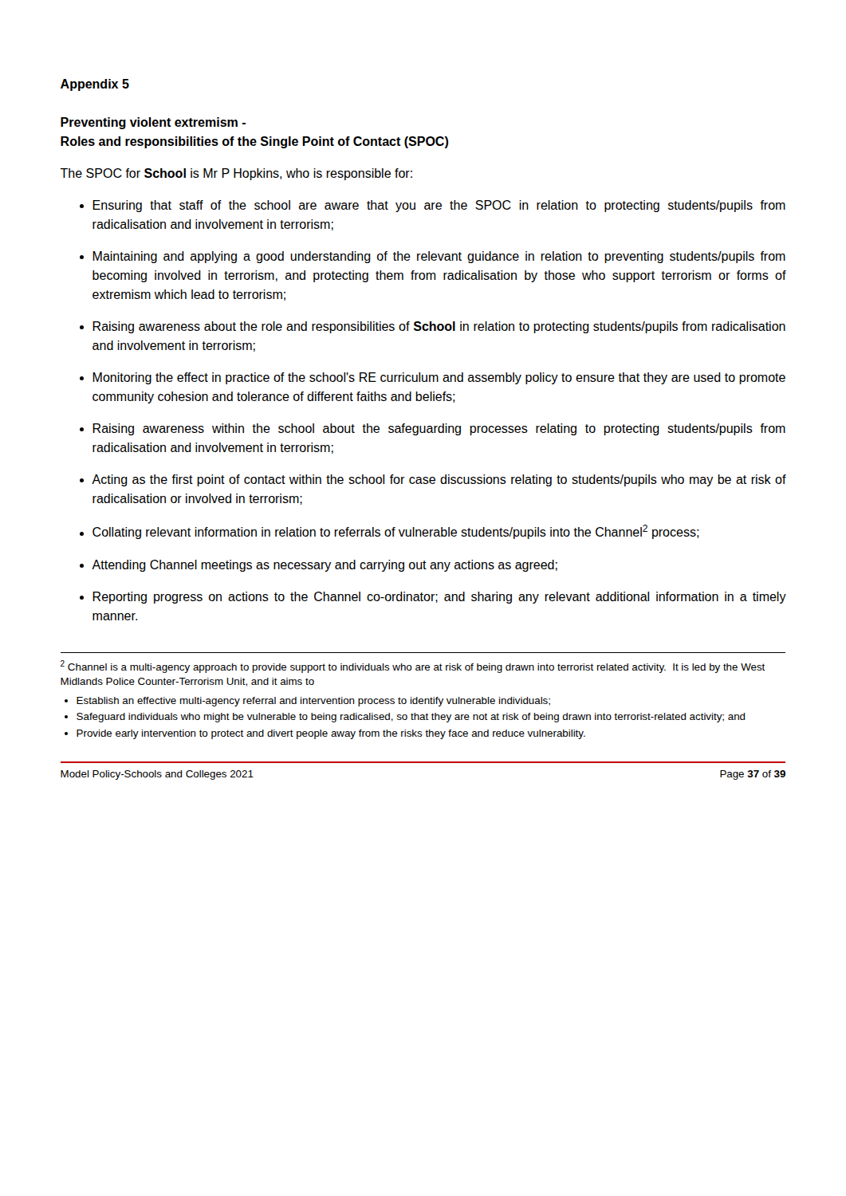Appendix 5
Preventing violent extremism -
Roles and responsibilities of the Single Point of Contact (SPOC)
The SPOC for School is Mr P Hopkins, who is responsible for:
Ensuring that staff of the school are aware that you are the SPOC in relation to protecting students/pupils from radicalisation and involvement in terrorism;
Maintaining and applying a good understanding of the relevant guidance in relation to preventing students/pupils from becoming involved in terrorism, and protecting them from radicalisation by those who support terrorism or forms of extremism which lead to terrorism;
Raising awareness about the role and responsibilities of School in relation to protecting students/pupils from radicalisation and involvement in terrorism;
Monitoring the effect in practice of the school's RE curriculum and assembly policy to ensure that they are used to promote community cohesion and tolerance of different faiths and beliefs;
Raising awareness within the school about the safeguarding processes relating to protecting students/pupils from radicalisation and involvement in terrorism;
Acting as the first point of contact within the school for case discussions relating to students/pupils who may be at risk of radicalisation or involved in terrorism;
Collating relevant information in relation to referrals of vulnerable students/pupils into the Channel2 process;
Attending Channel meetings as necessary and carrying out any actions as agreed;
Reporting progress on actions to the Channel co-ordinator; and sharing any relevant additional information in a timely manner.
2 Channel is a multi-agency approach to provide support to individuals who are at risk of being drawn into terrorist related activity. It is led by the West Midlands Police Counter-Terrorism Unit, and it aims to
Establish an effective multi-agency referral and intervention process to identify vulnerable individuals;
Safeguard individuals who might be vulnerable to being radicalised, so that they are not at risk of being drawn into terrorist-related activity; and
Provide early intervention to protect and divert people away from the risks they face and reduce vulnerability.
Model Policy-Schools and Colleges 2021 Page 37 of 39